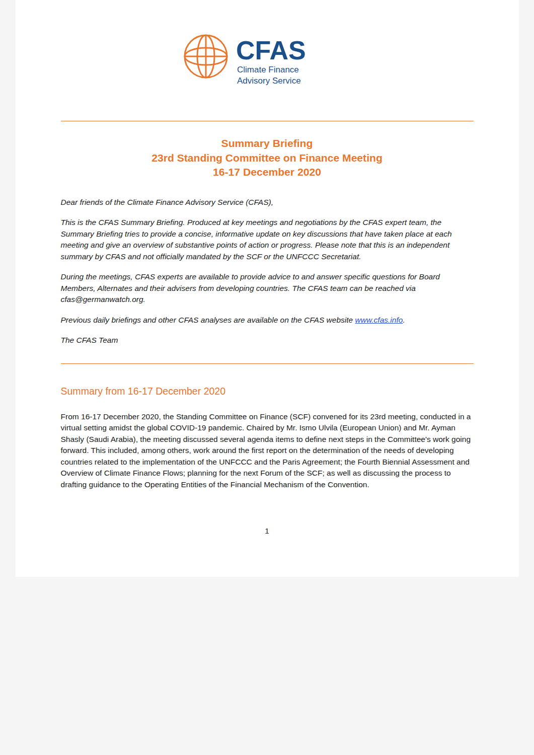CFAS Climate Finance Advisory Service
Summary Briefing
23rd Standing Committee on Finance Meeting
16-17 December 2020
Dear friends of the Climate Finance Advisory Service (CFAS),
This is the CFAS Summary Briefing. Produced at key meetings and negotiations by the CFAS expert team, the Summary Briefing tries to provide a concise, informative update on key discussions that have taken place at each meeting and give an overview of substantive points of action or progress. Please note that this is an independent summary by CFAS and not officially mandated by the SCF or the UNFCCC Secretariat.
During the meetings, CFAS experts are available to provide advice to and answer specific questions for Board Members, Alternates and their advisers from developing countries. The CFAS team can be reached via cfas@germanwatch.org.
Previous daily briefings and other CFAS analyses are available on the CFAS website www.cfas.info.
The CFAS Team
Summary from 16-17 December 2020
From 16-17 December 2020, the Standing Committee on Finance (SCF) convened for its 23rd meeting, conducted in a virtual setting amidst the global COVID-19 pandemic. Chaired by Mr. Ismo Ulvila (European Union) and Mr. Ayman Shasly (Saudi Arabia), the meeting discussed several agenda items to define next steps in the Committee's work going forward. This included, among others, work around the first report on the determination of the needs of developing countries related to the implementation of the UNFCCC and the Paris Agreement; the Fourth Biennial Assessment and Overview of Climate Finance Flows; planning for the next Forum of the SCF; as well as discussing the process to drafting guidance to the Operating Entities of the Financial Mechanism of the Convention.
1